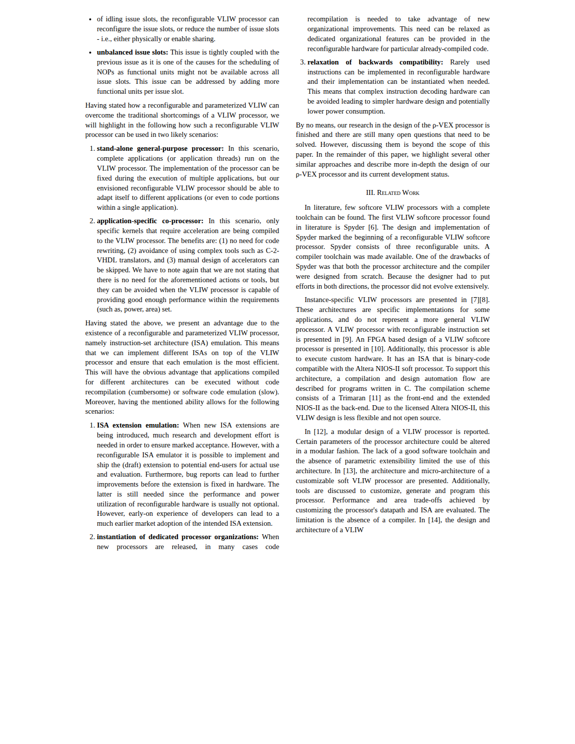of idling issue slots, the reconfigurable VLIW processor can reconfigure the issue slots, or reduce the number of issue slots - i.e., either physically or enable sharing.
unbalanced issue slots: This issue is tightly coupled with the previous issue as it is one of the causes for the scheduling of NOPs as functional units might not be available across all issue slots. This issue can be addressed by adding more functional units per issue slot.
Having stated how a reconfigurable and parameterized VLIW can overcome the traditional shortcomings of a VLIW processor, we will highlight in the following how such a reconfigurable VLIW processor can be used in two likely scenarios:
stand-alone general-purpose processor: In this scenario, complete applications (or application threads) run on the VLIW processor. The implementation of the processor can be fixed during the execution of multiple applications, but our envisioned reconfigurable VLIW processor should be able to adapt itself to different applications (or even to code portions within a single application).
application-specific co-processor: In this scenario, only specific kernels that require acceleration are being compiled to the VLIW processor. The benefits are: (1) no need for code rewriting, (2) avoidance of using complex tools such as C-2-VHDL translators, and (3) manual design of accelerators can be skipped. We have to note again that we are not stating that there is no need for the aforementioned actions or tools, but they can be avoided when the VLIW processor is capable of providing good enough performance within the requirements (such as, power, area) set.
Having stated the above, we present an advantage due to the existence of a reconfigurable and parameterized VLIW processor, namely instruction-set architecture (ISA) emulation. This means that we can implement different ISAs on top of the VLIW processor and ensure that each emulation is the most efficient. This will have the obvious advantage that applications compiled for different architectures can be executed without code recompilation (cumbersome) or software code emulation (slow). Moreover, having the mentioned ability allows for the following scenarios:
ISA extension emulation: When new ISA extensions are being introduced, much research and development effort is needed in order to ensure marked acceptance. However, with a reconfigurable ISA emulator it is possible to implement and ship the (draft) extension to potential end-users for actual use and evaluation. Furthermore, bug reports can lead to further improvements before the extension is fixed in hardware. The latter is still needed since the performance and power utilization of reconfigurable hardware is usually not optional. However, early-on experience of developers can lead to a much earlier market adoption of the intended ISA extension.
instantiation of dedicated processor organizations: When new processors are released, in many cases code recompilation is needed to take advantage of new organizational improvements. This need can be relaxed as dedicated organizational features can be provided in the reconfigurable hardware for particular already-compiled code.
relaxation of backwards compatibility: Rarely used instructions can be implemented in reconfigurable hardware and their implementation can be instantiated when needed. This means that complex instruction decoding hardware can be avoided leading to simpler hardware design and potentially lower power consumption.
By no means, our research in the design of the ρ-VEX processor is finished and there are still many open questions that need to be solved. However, discussing them is beyond the scope of this paper. In the remainder of this paper, we highlight several other similar approaches and describe more in-depth the design of our ρ-VEX processor and its current development status.
III. Related Work
In literature, few softcore VLIW processors with a complete toolchain can be found. The first VLIW softcore processor found in literature is Spyder [6]. The design and implementation of Spyder marked the beginning of a reconfigurable VLIW softcore processor. Spyder consists of three reconfigurable units. A compiler toolchain was made available. One of the drawbacks of Spyder was that both the processor architecture and the compiler were designed from scratch. Because the designer had to put efforts in both directions, the processor did not evolve extensively.
Instance-specific VLIW processors are presented in [7][8]. These architectures are specific implementations for some applications, and do not represent a more general VLIW processor. A VLIW processor with reconfigurable instruction set is presented in [9]. An FPGA based design of a VLIW softcore processor is presented in [10]. Additionally, this processor is able to execute custom hardware. It has an ISA that is binary-code compatible with the Altera NIOS-II soft processor. To support this architecture, a compilation and design automation flow are described for programs written in C. The compilation scheme consists of a Trimaran [11] as the front-end and the extended NIOS-II as the back-end. Due to the licensed Altera NIOS-II, this VLIW design is less flexible and not open source.
In [12], a modular design of a VLIW processor is reported. Certain parameters of the processor architecture could be altered in a modular fashion. The lack of a good software toolchain and the absence of parametric extensibility limited the use of this architecture. In [13], the architecture and micro-architecture of a customizable soft VLIW processor are presented. Additionally, tools are discussed to customize, generate and program this processor. Performance and area trade-offs achieved by customizing the processor's datapath and ISA are evaluated. The limitation is the absence of a compiler. In [14], the design and architecture of a VLIW